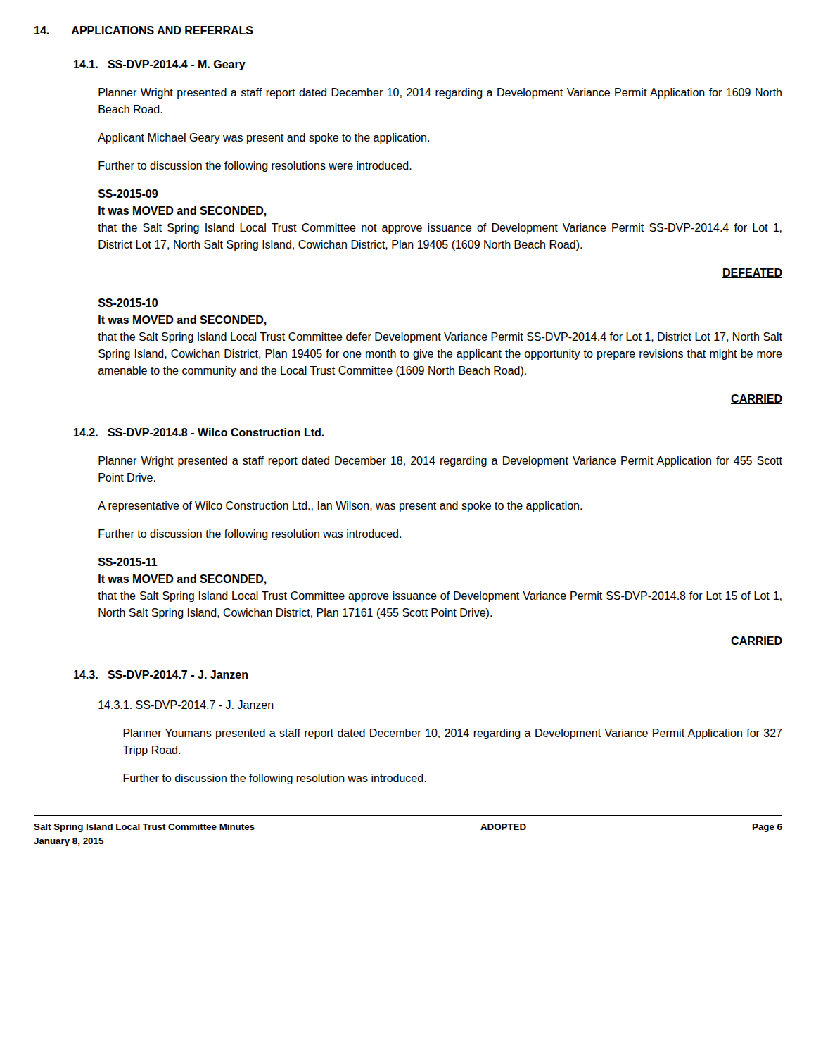14. APPLICATIONS AND REFERRALS
14.1. SS-DVP-2014.4 - M. Geary
Planner Wright presented a staff report dated December 10, 2014 regarding a Development Variance Permit Application for 1609 North Beach Road.
Applicant Michael Geary was present and spoke to the application.
Further to discussion the following resolutions were introduced.
SS-2015-09
It was MOVED and SECONDED,
that the Salt Spring Island Local Trust Committee not approve issuance of Development Variance Permit SS-DVP-2014.4 for Lot 1, District Lot 17, North Salt Spring Island, Cowichan District, Plan 19405 (1609 North Beach Road).
DEFEATED
SS-2015-10
It was MOVED and SECONDED,
that the Salt Spring Island Local Trust Committee defer Development Variance Permit SS-DVP-2014.4 for Lot 1, District Lot 17, North Salt Spring Island, Cowichan District, Plan 19405 for one month to give the applicant the opportunity to prepare revisions that might be more amenable to the community and the Local Trust Committee (1609 North Beach Road).
CARRIED
14.2. SS-DVP-2014.8 - Wilco Construction Ltd.
Planner Wright presented a staff report dated December 18, 2014 regarding a Development Variance Permit Application for 455 Scott Point Drive.
A representative of Wilco Construction Ltd., Ian Wilson, was present and spoke to the application.
Further to discussion the following resolution was introduced.
SS-2015-11
It was MOVED and SECONDED,
that the Salt Spring Island Local Trust Committee approve issuance of Development Variance Permit SS-DVP-2014.8 for Lot 15 of Lot 1, North Salt Spring Island, Cowichan District, Plan 17161 (455 Scott Point Drive).
CARRIED
14.3. SS-DVP-2014.7 - J. Janzen
14.3.1. SS-DVP-2014.7 - J. Janzen
Planner Youmans presented a staff report dated December 10, 2014 regarding a Development Variance Permit Application for 327 Tripp Road.
Further to discussion the following resolution was introduced.
Salt Spring Island Local Trust Committee Minutes
January 8, 2015
ADOPTED
Page 6